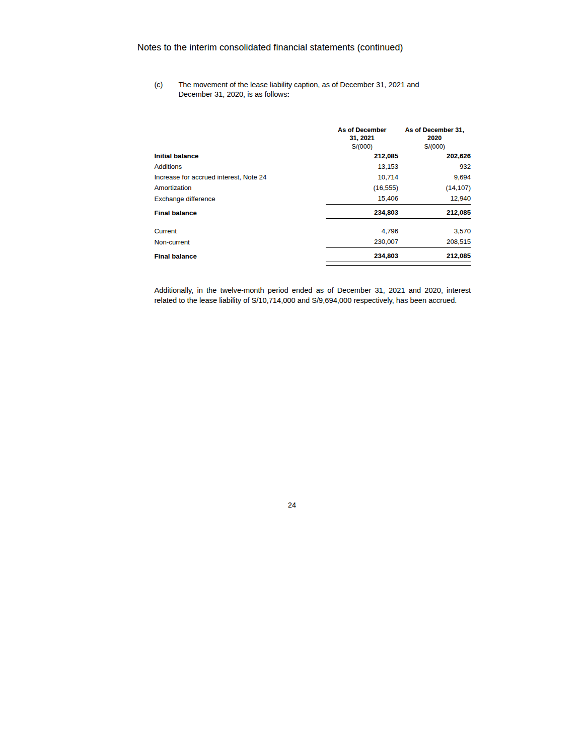Notes to the interim consolidated financial statements (continued)
(c)
The movement of the lease liability caption, as of December 31, 2021 and December 31, 2020, is as follows:
| | As of December 31, 2021 | As of December 31, 2020 |
| | S/(000) | S/(000) |
| Initial balance | 212,085 | 202,626 |
| Additions | 13,153 | 932 |
| Increase for accrued interest, Note 24 | 10,714 | 9,694 |
| Amortization | (16,555) | (14,107) |
| Exchange difference | 15,406 | 12,940 |
| Final balance | 234,803 | 212,085 |
| Current | 4,796 | 3,570 |
| Non-current | 230,007 | 208,515 |
| Final balance | 234,803 | 212,085 |
Additionally, in the twelve-month period ended as of December 31, 2021 and 2020, interest related to the lease liability of S/10,714,000 and S/9,694,000 respectively, has been accrued.
24